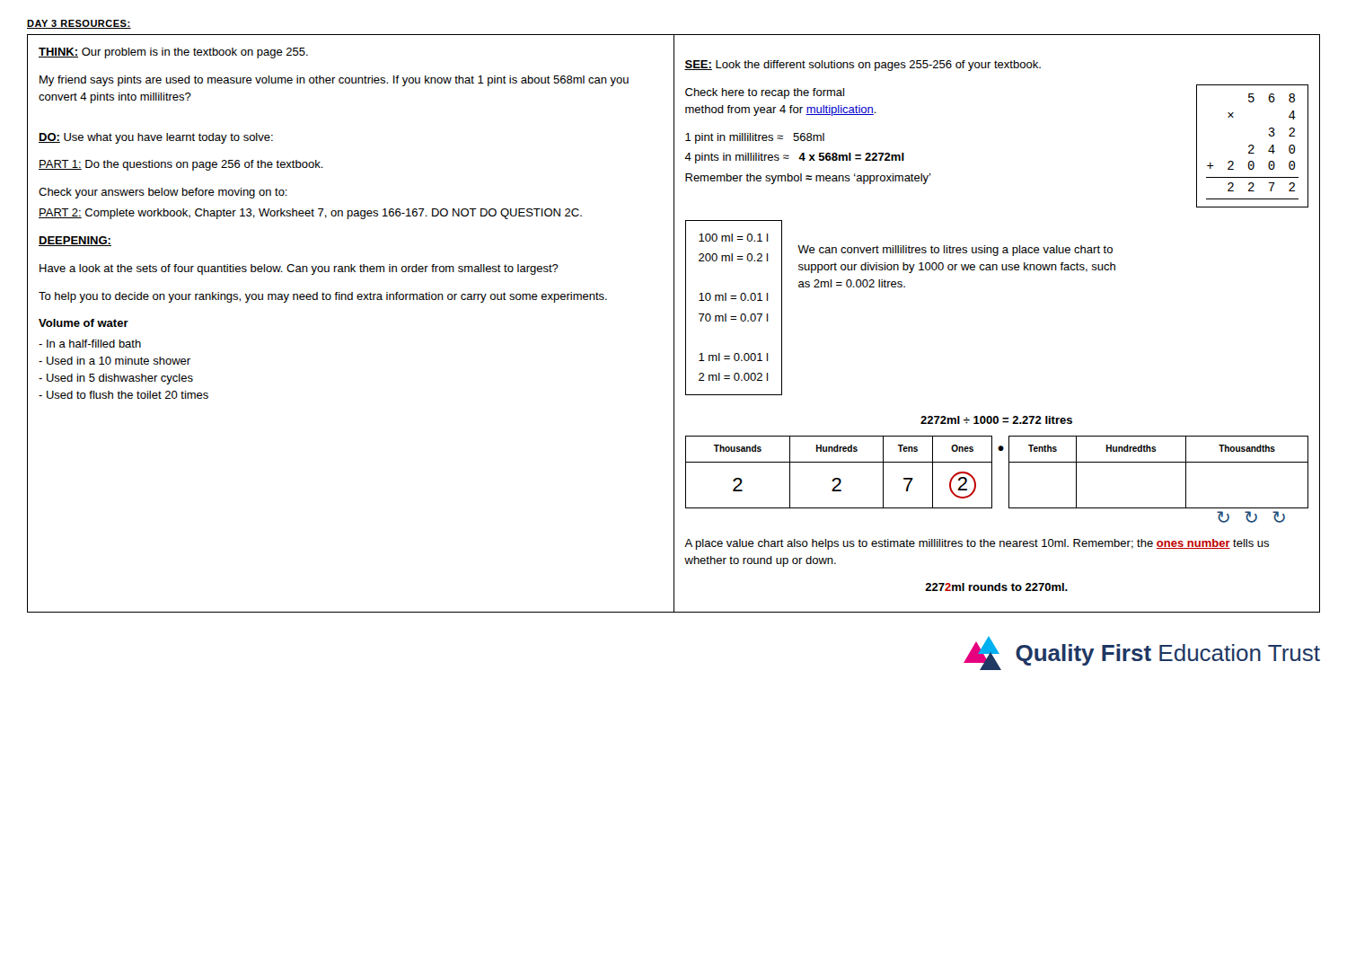DAY 3 RESOURCES:
| THINK: Our problem is in the textbook on page 255. My friend says pints are used to measure volume in other countries. If you know that 1 pint is about 568ml can you convert 4 pints into millilitres? DO: Use what you have learnt today to solve: PART 1: Do the questions on page 256 of the textbook. Check your answers below before moving on to: PART 2: Complete workbook, Chapter 13, Worksheet 7, on pages 166-167. DO NOT DO QUESTION 2C. DEEPENING: Have a look at the sets of four quantities below. Can you rank them in order from smallest to largest? To help you to decide on your rankings, you may need to find extra information or carry out some experiments. Volume of water In a half-filled bath Used in a 10 minute shower Used in 5 dishwasher cycles Used to flush the toilet 20 times | SEE: Look the different solutions on pages 255-256 of your textbook. 5 6 8 × 4 3 2 2 4 0 + 2 0 0 0 2 2 7 2 Check here to recap the formal method from year 4 for multiplication . 1 pint in millilitres ≈ 568ml 4 pints in millilitres ≈ 4 x 568ml = 2272ml Remember the symbol ≈ means ‘approximately’ 100 ml = 0.1 l 200 ml = 0.2 l 10 ml = 0.01 l 70 ml = 0.07 l 1 ml = 0.001 l 2 ml = 0.002 l We can convert millilitres to litres using a place value chart to support our division by 1000 or we can use known facts, such as 2ml = 0.002 litres. 2272ml ÷ 1000 = 2.272 litres / Thousands / Hundreds / Tens / Ones / • / Tenths / Hundredths / Thousandths / / --- / --- / --- / --- / --- / --- / --- / --- / / 2 / 2 / 7 / 2 / / / / / ↻↻↻ A place value chart also helps us to estimate millilitres to the nearest 10ml. Remember; the ones number tells us whether to round up or down. 227 2 ml rounds to 2270ml. |
Quality First Education Trust